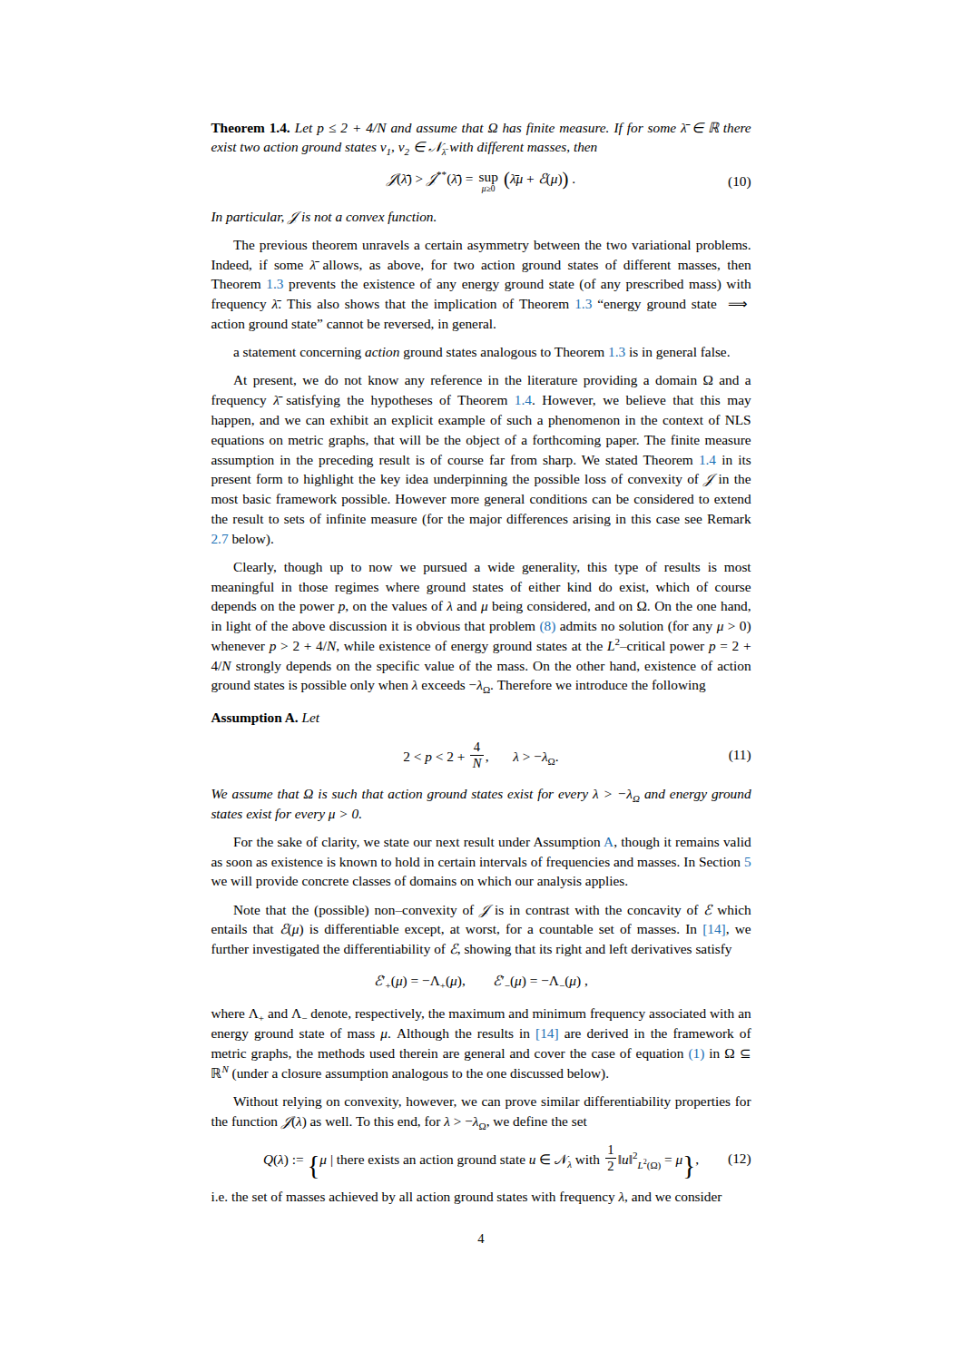Theorem 1.4. Let p ≤ 2 + 4/N and assume that Ω has finite measure. If for some λ̄ ∈ ℝ there exist two action ground states v1, v2 ∈ 𝒩λ̄ with different masses, then
𝒥(λ̄) > 𝒥**(λ̄) = sup μ≥0 (λ̄μ + ℰ(μ)) . (10)
In particular, 𝒥 is not a convex function.
The previous theorem unravels a certain asymmetry between the two variational problems. Indeed, if some λ̄ allows, as above, for two action ground states of different masses, then Theorem 1.3 prevents the existence of any energy ground state (of any prescribed mass) with frequency λ̄. This also shows that the implication of Theorem 1.3 “energy ground state ⟹ action ground state” cannot be reversed, in general.
a statement concerning action ground states analogous to Theorem 1.3 is in general false.
At present, we do not know any reference in the literature providing a domain Ω and a frequency λ̄ satisfying the hypotheses of Theorem 1.4. However, we believe that this may happen, and we can exhibit an explicit example of such a phenomenon in the context of NLS equations on metric graphs, that will be the object of a forthcoming paper. The finite measure assumption in the preceding result is of course far from sharp. We stated Theorem 1.4 in its present form to highlight the key idea underpinning the possible loss of convexity of 𝒥 in the most basic framework possible. However more general conditions can be considered to extend the result to sets of infinite measure (for the major differences arising in this case see Remark 2.7 below).
Clearly, though up to now we pursued a wide generality, this type of results is most meaningful in those regimes where ground states of either kind do exist, which of course depends on the power p, on the values of λ and μ being considered, and on Ω. On the one hand, in light of the above discussion it is obvious that problem (8) admits no solution (for any μ > 0) whenever p > 2 + 4/N, while existence of energy ground states at the L2–critical power p = 2 + 4/N strongly depends on the specific value of the mass. On the other hand, existence of action ground states is possible only when λ exceeds −λΩ. Therefore we introduce the following
Assumption A. Let
2 < p < 2 + 4 N, λ > −λΩ. (11)
We assume that Ω is such that action ground states exist for every λ > −λΩ and energy ground states exist for every μ > 0.
For the sake of clarity, we state our next result under Assumption A, though it remains valid as soon as existence is known to hold in certain intervals of frequencies and masses. In Section 5 we will provide concrete classes of domains on which our analysis applies.
Note that the (possible) non–convexity of 𝒥 is in contrast with the concavity of ℰ which entails that ℰ(μ) is differentiable except, at worst, for a countable set of masses. In [14], we further investigated the differentiability of ℰ, showing that its right and left derivatives satisfy
ℰ′+(μ) = −Λ+(μ), ℰ′−(μ) = −Λ−(μ) ,
where Λ+ and Λ− denote, respectively, the maximum and minimum frequency associated with an energy ground state of mass μ. Although the results in [14] are derived in the framework of metric graphs, the methods used therein are general and cover the case of equation (1) in Ω ⊆ ℝN (under a closure assumption analogous to the one discussed below).
Without relying on convexity, however, we can prove similar differentiability properties for the function 𝒥(λ) as well. To this end, for λ > −λΩ, we define the set
Q(λ) := {μ | there exists an action ground state u ∈ 𝒩λ with 12‖u‖2L2(Ω) = μ}, (12)
i.e. the set of masses achieved by all action ground states with frequency λ, and we consider
4